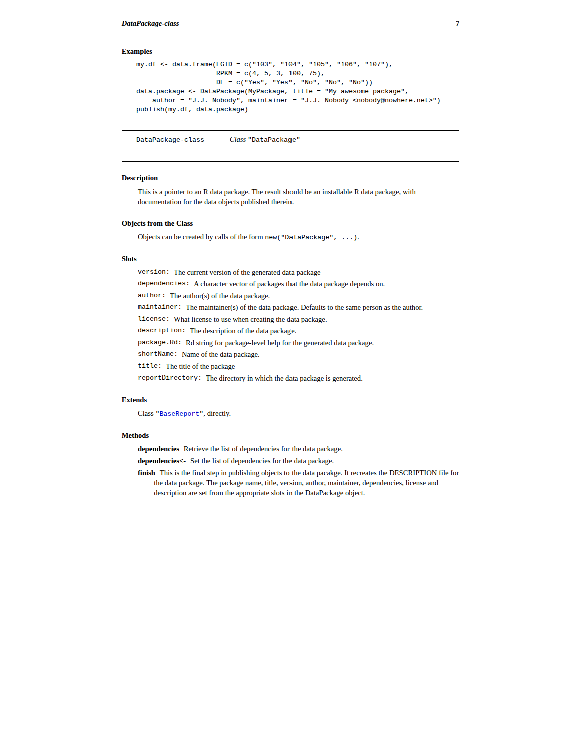DataPackage-class 7
Examples
my.df <- data.frame(EGID = c("103", "104", "105", "106", "107"),
                    RPKM = c(4, 5, 3, 100, 75),
                    DE = c("Yes", "Yes", "No", "No", "No"))
data.package <- DataPackage(MyPackage, title = "My awesome package",
    author = "J.J. Nobody", maintainer = "J.J. Nobody <nobody@nowhere.net>")
publish(my.df, data.package)
DataPackage-class Class "DataPackage"
Description
This is a pointer to an R data package. The result should be an installable R data package, with documentation for the data objects published therein.
Objects from the Class
Objects can be created by calls of the form new("DataPackage", ...).
Slots
version:
The current version of the generated data package
dependencies:
A character vector of packages that the data package depends on.
author:
The author(s) of the data package.
maintainer:
The maintainer(s) of the data package. Defaults to the same person as the author.
license:
What license to use when creating the data package.
description:
The description of the data package.
package.Rd:
Rd string for package-level help for the generated data package.
shortName:
Name of the data package.
title:
The title of the package
reportDirectory:
The directory in which the data package is generated.
Extends
Class "BaseReport", directly.
Methods
dependencies
Retrieve the list of dependencies for the data package.
dependencies<-
Set the list of dependencies for the data package.
finish
This is the final step in publishing objects to the data pacakge. It recreates the DESCRIPTION file for the data package. The package name, title, version, author, maintainer, dependencies, license and description are set from the appropriate slots in the DataPackage object.